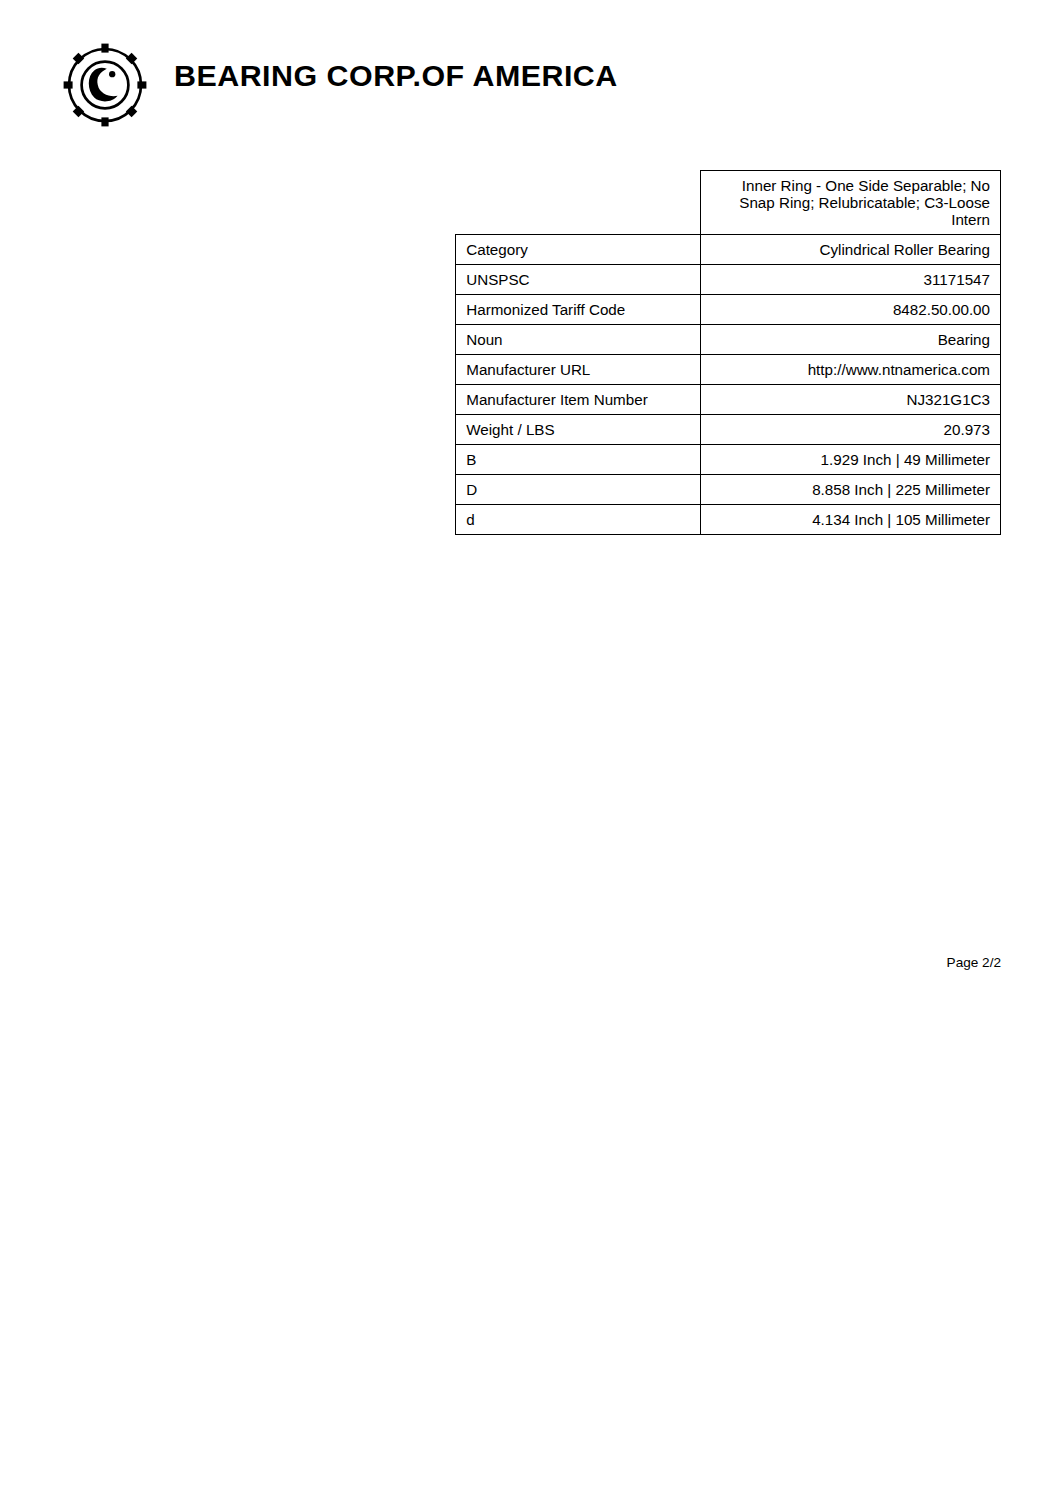BEARING CORP.OF AMERICA
| | Inner Ring - One Side Separable; No Snap Ring; Relubricatable; C3-Loose Intern |
| Category | Cylindrical Roller Bearing |
| UNSPSC | 31171547 |
| Harmonized Tariff Code | 8482.50.00.00 |
| Noun | Bearing |
| Manufacturer URL | http://www.ntnamerica.com |
| Manufacturer Item Number | NJ321G1C3 |
| Weight / LBS | 20.973 |
| B | 1.929 Inch / 49 Millimeter |
| D | 8.858 Inch / 225 Millimeter |
| d | 4.134 Inch / 105 Millimeter |
Page 2/2